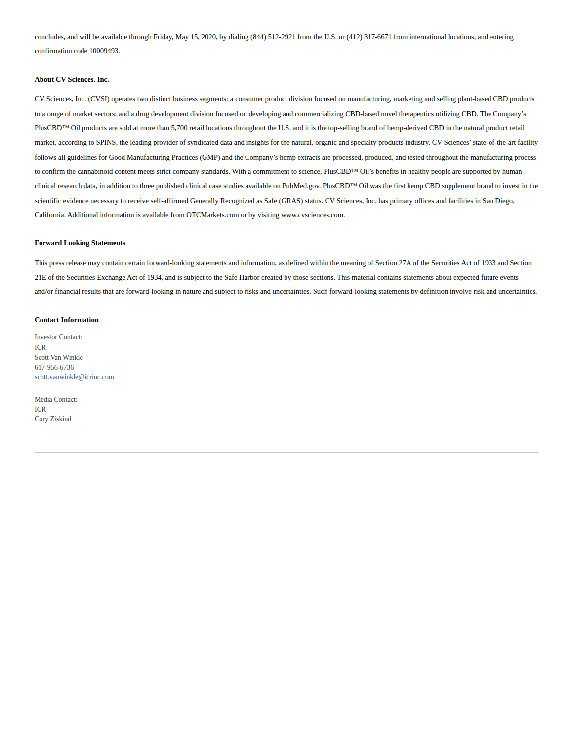concludes, and will be available through Friday, May 15, 2020, by dialing (844) 512-2921 from the U.S. or (412) 317-6671 from international locations, and entering confirmation code 10009493.
About CV Sciences, Inc.
CV Sciences, Inc. (CVSI) operates two distinct business segments: a consumer product division focused on manufacturing, marketing and selling plant-based CBD products to a range of market sectors; and a drug development division focused on developing and commercializing CBD-based novel therapeutics utilizing CBD. The Company’s PlusCBD™ Oil products are sold at more than 5,700 retail locations throughout the U.S. and it is the top-selling brand of hemp-derived CBD in the natural product retail market, according to SPINS, the leading provider of syndicated data and insights for the natural, organic and specialty products industry. CV Sciences’ state-of-the-art facility follows all guidelines for Good Manufacturing Practices (GMP) and the Company’s hemp extracts are processed, produced, and tested throughout the manufacturing process to confirm the cannabinoid content meets strict company standards. With a commitment to science, PlusCBD™ Oil’s benefits in healthy people are supported by human clinical research data, in addition to three published clinical case studies available on PubMed.gov. PlusCBD™ Oil was the first hemp CBD supplement brand to invest in the scientific evidence necessary to receive self-affirmed Generally Recognized as Safe (GRAS) status. CV Sciences, Inc. has primary offices and facilities in San Diego, California. Additional information is available from OTCMarkets.com or by visiting www.cvsciences.com.
Forward Looking Statements
This press release may contain certain forward-looking statements and information, as defined within the meaning of Section 27A of the Securities Act of 1933 and Section 21E of the Securities Exchange Act of 1934, and is subject to the Safe Harbor created by those sections. This material contains statements about expected future events and/or financial results that are forward-looking in nature and subject to risks and uncertainties. Such forward-looking statements by definition involve risk and uncertainties.
Contact Information
Investor Contact:
ICR
Scott Van Winkle
617-956-6736
scott.vanwinkle@icrinc.com
Media Contact:
ICR
Cory Ziskind